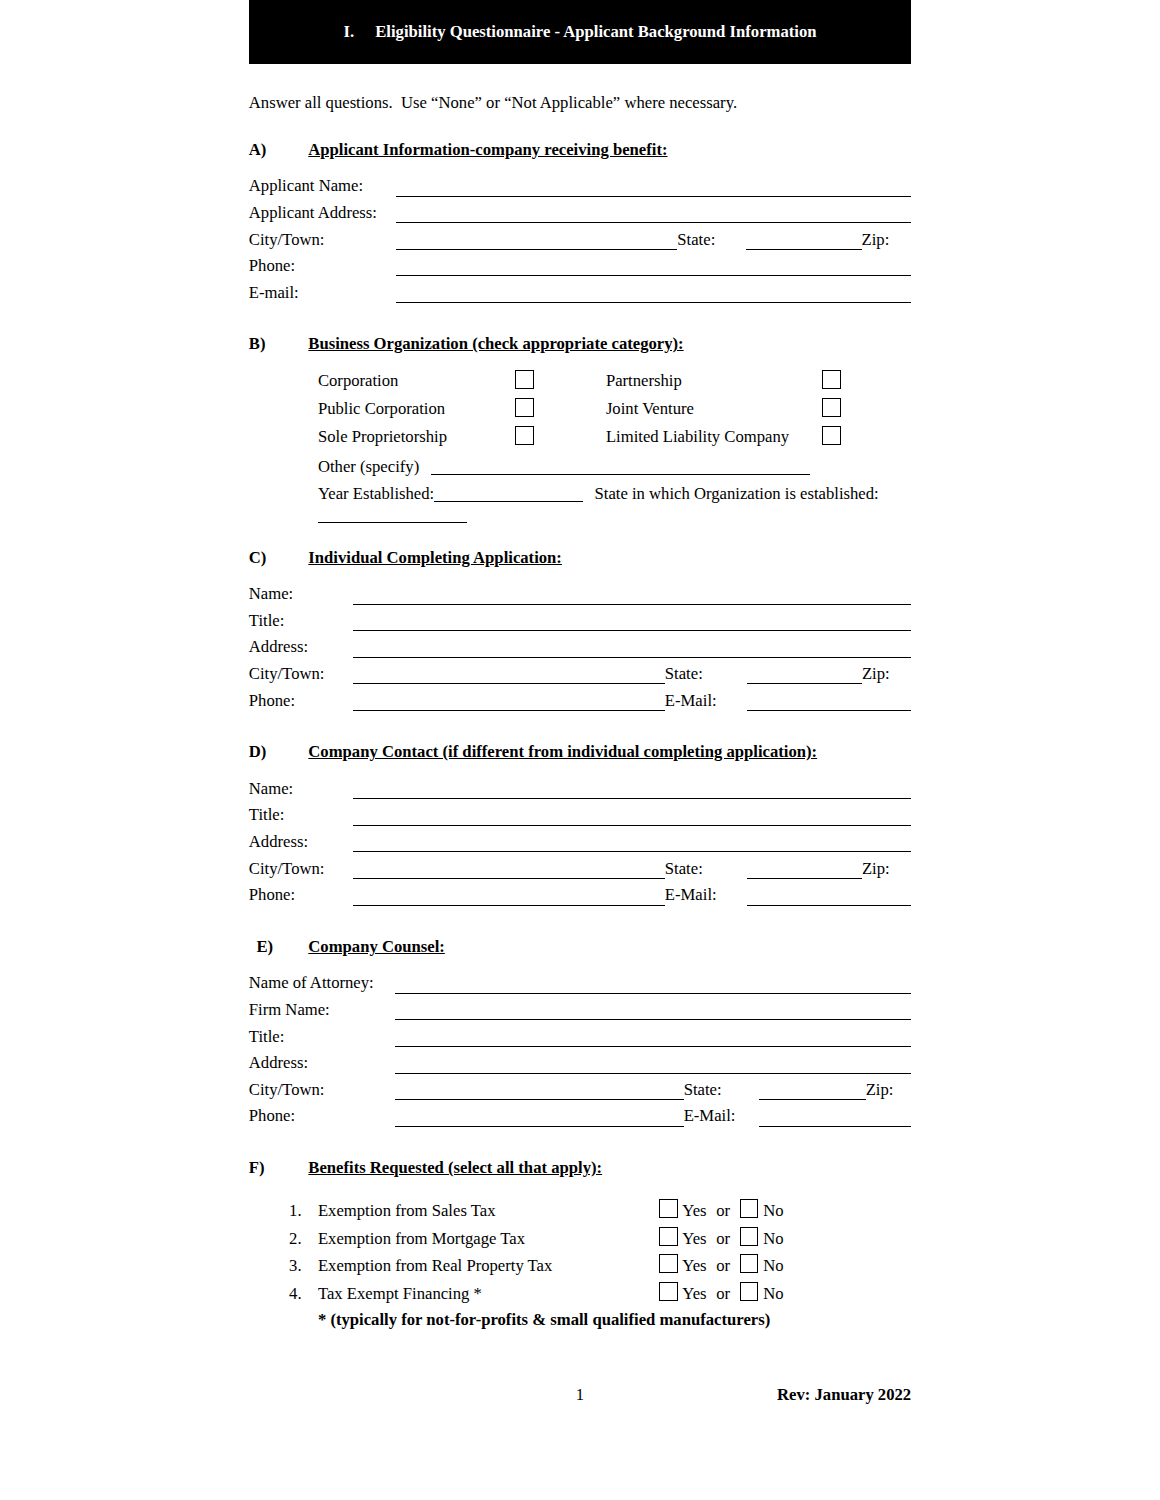I. Eligibility Questionnaire - Applicant Background Information
Answer all questions. Use “None” or “Not Applicable” where necessary.
A) Applicant Information-company receiving benefit:
| Applicant Name: | |
| Applicant Address: | |
| City/Town: | | State: | | Zip: |
| Phone: | |
| E-mail: | |
B) Business Organization (check appropriate category):
| Corporation | | Partnership | |
| Public Corporation | | Joint Venture | |
| Sole Proprietorship | | Limited Liability Company | |
Other (specify)
Year Established: State in which Organization is established:
C) Individual Completing Application:
| Name: | |
| Title: | |
| Address: | |
| City/Town: | | State: | | Zip: |
| Phone: | | E-Mail: | |
D) Company Contact (if different from individual completing application):
| Name: | |
| Title: | |
| Address: | |
| City/Town: | | State: | | Zip: |
| Phone: | | E-Mail: | |
E) Company Counsel:
| Name of Attorney: | |
| Firm Name: | |
| Title: | |
| Address: | |
| City/Town: | | State: | | Zip: |
| Phone: | | E-Mail: | |
F) Benefits Requested (select all that apply):
1. Exemption from Sales Tax Yesor No
2. Exemption from Mortgage Tax Yesor No
3. Exemption from Real Property Tax Yesor No
4. Tax Exempt Financing * Yesor No
* (typically for not-for-profits & small qualified manufacturers)
1
Rev: January 2022